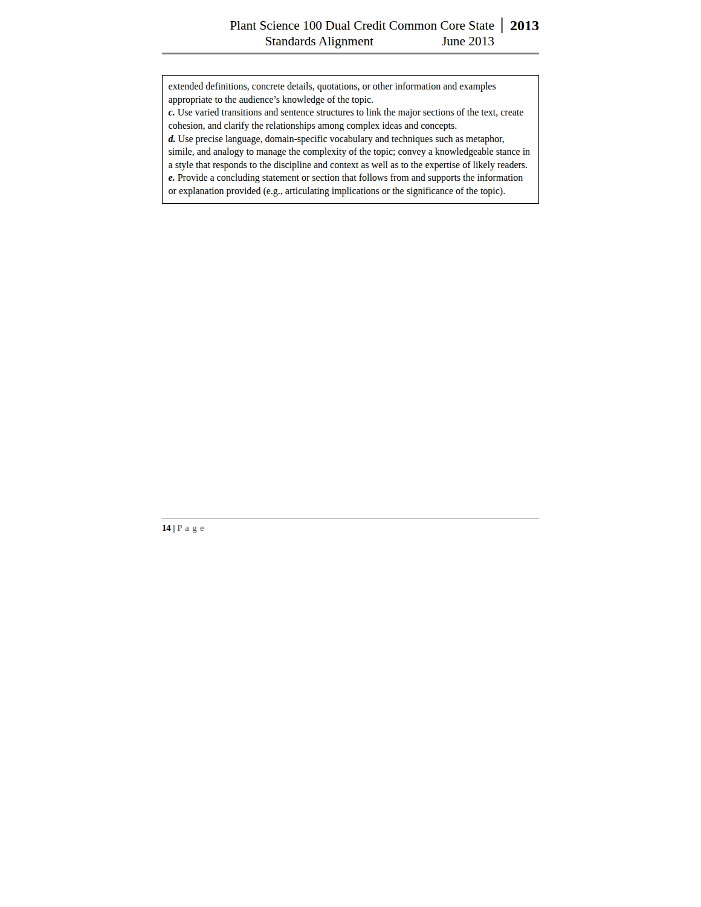Plant Science 100 Dual Credit Common Core State
Standards Alignment June 2013
2013
extended definitions, concrete details, quotations, or other information and examples appropriate to the audience’s knowledge of the topic.
c. Use varied transitions and sentence structures to link the major sections of the text, create cohesion, and clarify the relationships among complex ideas and concepts.
d. Use precise language, domain-specific vocabulary and techniques such as metaphor, simile, and analogy to manage the complexity of the topic; convey a knowledgeable stance in a style that responds to the discipline and context as well as to the expertise of likely readers.
e. Provide a concluding statement or section that follows from and supports the information or explanation provided (e.g., articulating implications or the significance of the topic).
14 | P a g e